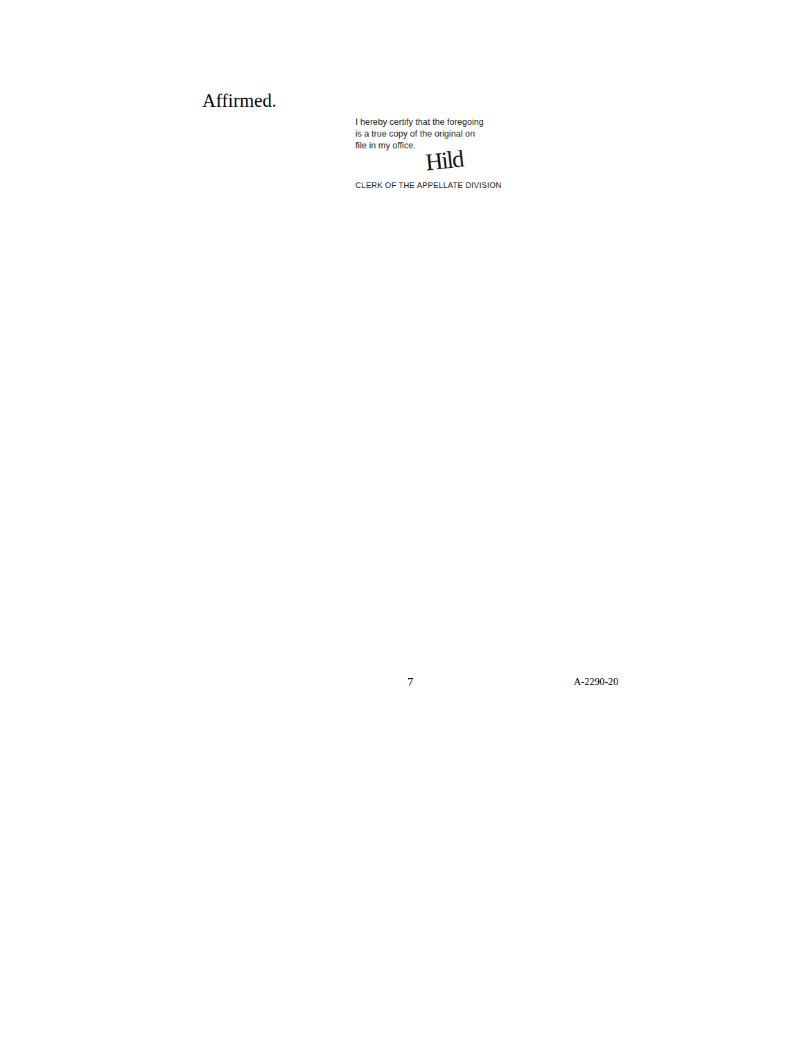Affirmed.
I hereby certify that the foregoing
is a true copy of the original on
file in my office.
Hild
CLERK OF THE APPELLATE DIVISION
7 A-2290-20